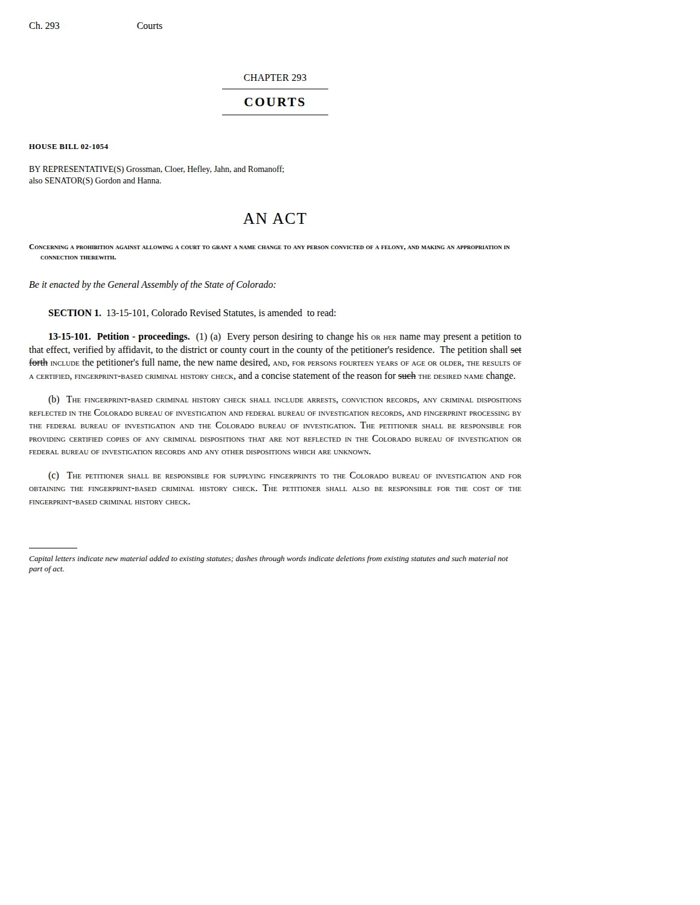Ch. 293 Courts
CHAPTER 293
COURTS
HOUSE BILL 02-1054
BY REPRESENTATIVE(S) Grossman, Cloer, Hefley, Jahn, and Romanoff;
also SENATOR(S) Gordon and Hanna.
AN ACT
Concerning a prohibition against allowing a court to grant a name change to any person convicted of a felony, and making an appropriation in connection therewith.
Be it enacted by the General Assembly of the State of Colorado:
SECTION 1. 13-15-101, Colorado Revised Statutes, is amended to read:
13-15-101. Petition - proceedings. (1) (a) Every person desiring to change his or her name may present a petition to that effect, verified by affidavit, to the district or county court in the county of the petitioner's residence. The petition shall set forth include the petitioner's full name, the new name desired, and, for persons fourteen years of age or older, the results of a certified, fingerprint-based criminal history check, and a concise statement of the reason for such the desired name change.
(b) The fingerprint-based criminal history check shall include arrests, conviction records, any criminal dispositions reflected in the Colorado bureau of investigation and federal bureau of investigation records, and fingerprint processing by the federal bureau of investigation and the Colorado bureau of investigation. The petitioner shall be responsible for providing certified copies of any criminal dispositions that are not reflected in the Colorado bureau of investigation or federal bureau of investigation records and any other dispositions which are unknown.
(c) The petitioner shall be responsible for supplying fingerprints to the Colorado bureau of investigation and for obtaining the fingerprint-based criminal history check. The petitioner shall also be responsible for the cost of the fingerprint-based criminal history check.
Capital letters indicate new material added to existing statutes; dashes through words indicate deletions from existing statutes and such material not part of act.